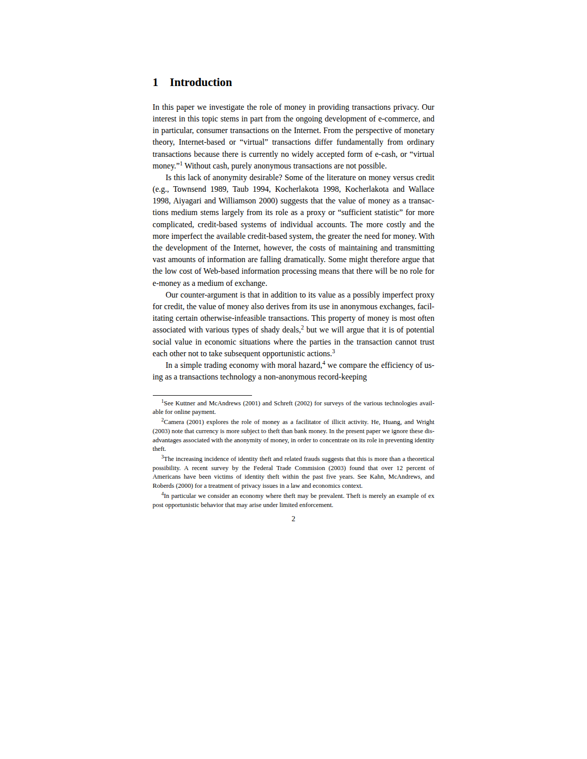1 Introduction
In this paper we investigate the role of money in providing transactions privacy. Our interest in this topic stems in part from the ongoing development of e-commerce, and in particular, consumer transactions on the Internet. From the perspective of monetary theory, Internet-based or “virtual” transactions differ fundamentally from ordinary transactions because there is currently no widely accepted form of e-cash, or “virtual money.”1 Without cash, purely anonymous transactions are not possible.
Is this lack of anonymity desirable? Some of the literature on money versus credit (e.g., Townsend 1989, Taub 1994, Kocherlakota 1998, Kocherlakota and Wallace 1998, Aiyagari and Williamson 2000) suggests that the value of money as a transactions medium stems largely from its role as a proxy or “sufficient statistic” for more complicated, credit-based systems of individual accounts. The more costly and the more imperfect the available credit-based system, the greater the need for money. With the development of the Internet, however, the costs of maintaining and transmitting vast amounts of information are falling dramatically. Some might therefore argue that the low cost of Web-based information processing means that there will be no role for e-money as a medium of exchange.
Our counter-argument is that in addition to its value as a possibly imperfect proxy for credit, the value of money also derives from its use in anonymous exchanges, facilitating certain otherwise-infeasible transactions. This property of money is most often associated with various types of shady deals,2 but we will argue that it is of potential social value in economic situations where the parties in the transaction cannot trust each other not to take subsequent opportunistic actions.3
In a simple trading economy with moral hazard,4 we compare the efficiency of using as a transactions technology a non-anonymous record-keeping
1See Kuttner and McAndrews (2001) and Schreft (2002) for surveys of the various technologies available for online payment.
2Camera (2001) explores the role of money as a facilitator of illicit activity. He, Huang, and Wright (2003) note that currency is more subject to theft than bank money. In the present paper we ignore these disadvantages associated with the anonymity of money, in order to concentrate on its role in preventing identity theft.
3The increasing incidence of identity theft and related frauds suggests that this is more than a theoretical possibility. A recent survey by the Federal Trade Commision (2003) found that over 12 percent of Americans have been victims of identity theft within the past five years. See Kahn, McAndrews, and Roberds (2000) for a treatment of privacy issues in a law and economics context.
4In particular we consider an economy where theft may be prevalent. Theft is merely an example of ex post opportunistic behavior that may arise under limited enforcement.
2